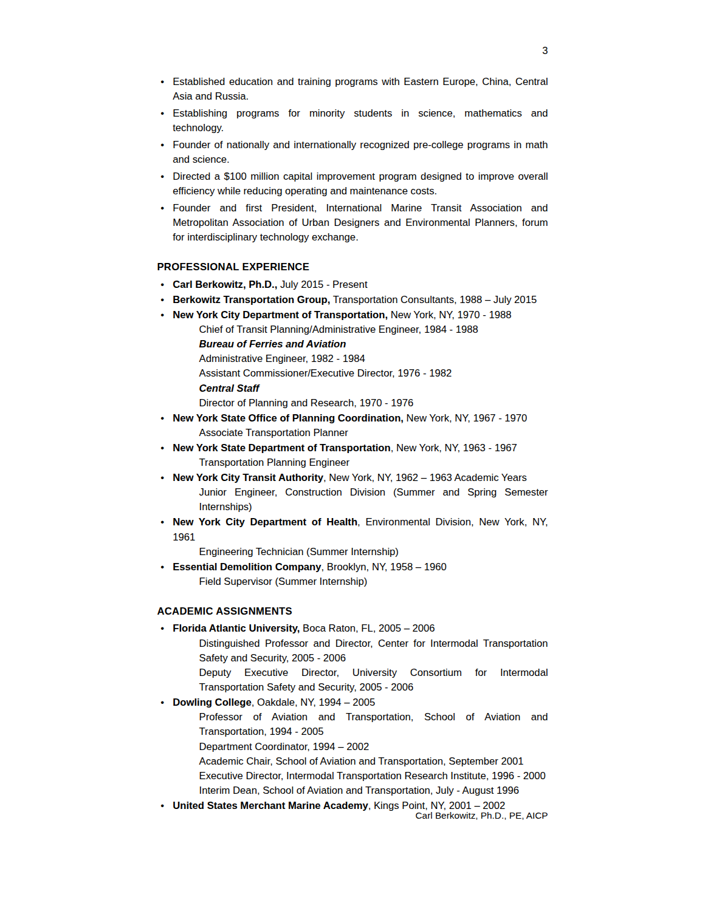3
Established education and training programs with Eastern Europe, China, Central Asia and Russia.
Establishing programs for minority students in science, mathematics and technology.
Founder of nationally and internationally recognized pre-college programs in math and science.
Directed a $100 million capital improvement program designed to improve overall efficiency while reducing operating and maintenance costs.
Founder and first President, International Marine Transit Association and Metropolitan Association of Urban Designers and Environmental Planners, forum for interdisciplinary technology exchange.
PROFESSIONAL EXPERIENCE
Carl Berkowitz, Ph.D., July 2015 - Present
Berkowitz Transportation Group, Transportation Consultants, 1988 – July 2015
New York City Department of Transportation, New York, NY, 1970 - 1988
Chief of Transit Planning/Administrative Engineer, 1984 - 1988
Bureau of Ferries and Aviation
Administrative Engineer, 1982 - 1984
Assistant Commissioner/Executive Director, 1976 - 1982
Central Staff
Director of Planning and Research, 1970 - 1976
New York State Office of Planning Coordination, New York, NY, 1967 - 1970
Associate Transportation Planner
New York State Department of Transportation, New York, NY, 1963 - 1967
Transportation Planning Engineer
New York City Transit Authority, New York, NY, 1962 – 1963 Academic Years
Junior Engineer, Construction Division (Summer and Spring Semester Internships)
New York City Department of Health, Environmental Division, New York, NY, 1961
Engineering Technician (Summer Internship)
Essential Demolition Company, Brooklyn, NY, 1958 – 1960
Field Supervisor (Summer Internship)
ACADEMIC ASSIGNMENTS
Florida Atlantic University, Boca Raton, FL, 2005 – 2006
Distinguished Professor and Director, Center for Intermodal Transportation Safety and Security, 2005 - 2006
Deputy Executive Director, University Consortium for Intermodal Transportation Safety and Security, 2005 - 2006
Dowling College, Oakdale, NY, 1994 – 2005
Professor of Aviation and Transportation, School of Aviation and Transportation, 1994 - 2005
Department Coordinator, 1994 – 2002
Academic Chair, School of Aviation and Transportation, September 2001
Executive Director, Intermodal Transportation Research Institute, 1996 - 2000
Interim Dean, School of Aviation and Transportation, July - August 1996
United States Merchant Marine Academy, Kings Point, NY, 2001 – 2002
Carl Berkowitz, Ph.D., PE, AICP